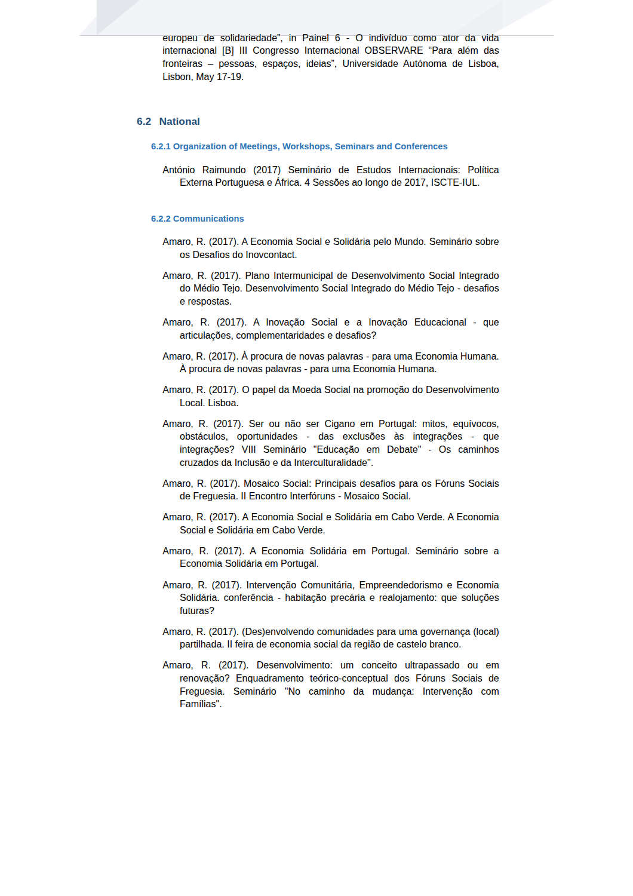europeu de solidariedade”, in Painel 6 - O indivíduo como ator da vida internacional [B] III Congresso Internacional OBSERVARE “Para além das fronteiras – pessoas, espaços, ideias”, Universidade Autónoma de Lisboa, Lisbon, May 17-19.
6.2 National
6.2.1 Organization of Meetings, Workshops, Seminars and Conferences
António Raimundo (2017) Seminário de Estudos Internacionais: Política Externa Portuguesa e África. 4 Sessões ao longo de 2017, ISCTE-IUL.
6.2.2 Communications
Amaro, R. (2017). A Economia Social e Solidária pelo Mundo. Seminário sobre os Desafios do Inovcontact.
Amaro, R. (2017). Plano Intermunicipal de Desenvolvimento Social Integrado do Médio Tejo. Desenvolvimento Social Integrado do Médio Tejo - desafios e respostas.
Amaro, R. (2017). A Inovação Social e a Inovação Educacional - que articulações, complementaridades e desafios?
Amaro, R. (2017). À procura de novas palavras - para uma Economia Humana. À procura de novas palavras - para uma Economia Humana.
Amaro, R. (2017). O papel da Moeda Social na promoção do Desenvolvimento Local. Lisboa.
Amaro, R. (2017). Ser ou não ser Cigano em Portugal: mitos, equívocos, obstáculos, oportunidades - das exclusões às integrações - que integrações? VIII Seminário "Educação em Debate" - Os caminhos cruzados da Inclusão e da Interculturalidade".
Amaro, R. (2017). Mosaico Social: Principais desafios para os Fóruns Sociais de Freguesia. II Encontro Interfóruns - Mosaico Social.
Amaro, R. (2017). A Economia Social e Solidária em Cabo Verde. A Economia Social e Solidária em Cabo Verde.
Amaro, R. (2017). A Economia Solidária em Portugal. Seminário sobre a Economia Solidária em Portugal.
Amaro, R. (2017). Intervenção Comunitária, Empreendedorismo e Economia Solidária. conferência - habitação precária e realojamento: que soluções futuras?
Amaro, R. (2017). (Des)envolvendo comunidades para uma governança (local) partilhada. II feira de economia social da região de castelo branco.
Amaro, R. (2017). Desenvolvimento: um conceito ultrapassado ou em renovação? Enquadramento teórico-conceptual dos Fóruns Sociais de Freguesia. Seminário "No caminho da mudança: Intervenção com Famílias".